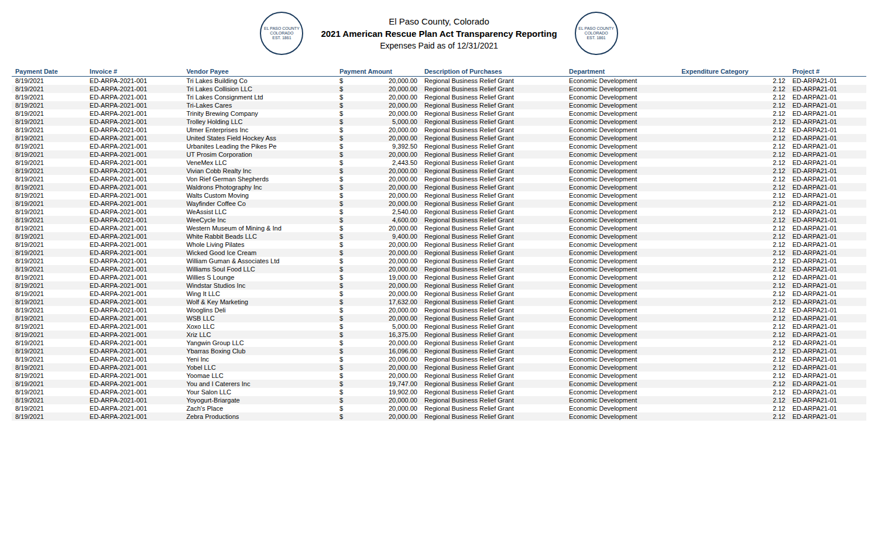EL PASO COUNTY
COLORADO
EST. 1861
El Paso County, Colorado
2021 American Rescue Plan Act Transparency Reporting
Expenses Paid as of 12/31/2021
EL PASO COUNTY
COLORADO
EST. 1861
| Payment Date | Invoice # | Vendor Payee | Payment Amount | Description of Purchases | Department | Expenditure Category | Project # |
| --- | --- | --- | --- | --- | --- | --- | --- |
| 8/19/2021 | ED-ARPA-2021-001 | Tri Lakes Building Co | $ | 20,000.00 | Regional Business Relief Grant | Economic Development | 2.12 | ED-ARPA21-01 |
| 8/19/2021 | ED-ARPA-2021-001 | Tri Lakes Collision LLC | $ | 20,000.00 | Regional Business Relief Grant | Economic Development | 2.12 | ED-ARPA21-01 |
| 8/19/2021 | ED-ARPA-2021-001 | Tri Lakes Consignment Ltd | $ | 20,000.00 | Regional Business Relief Grant | Economic Development | 2.12 | ED-ARPA21-01 |
| 8/19/2021 | ED-ARPA-2021-001 | Tri-Lakes Cares | $ | 20,000.00 | Regional Business Relief Grant | Economic Development | 2.12 | ED-ARPA21-01 |
| 8/19/2021 | ED-ARPA-2021-001 | Trinity Brewing Company | $ | 20,000.00 | Regional Business Relief Grant | Economic Development | 2.12 | ED-ARPA21-01 |
| 8/19/2021 | ED-ARPA-2021-001 | Trolley Holding LLC | $ | 5,000.00 | Regional Business Relief Grant | Economic Development | 2.12 | ED-ARPA21-01 |
| 8/19/2021 | ED-ARPA-2021-001 | Ulmer Enterprises Inc | $ | 20,000.00 | Regional Business Relief Grant | Economic Development | 2.12 | ED-ARPA21-01 |
| 8/19/2021 | ED-ARPA-2021-001 | United States Field Hockey Ass | $ | 20,000.00 | Regional Business Relief Grant | Economic Development | 2.12 | ED-ARPA21-01 |
| 8/19/2021 | ED-ARPA-2021-001 | Urbanites Leading the Pikes Pe | $ | 9,392.50 | Regional Business Relief Grant | Economic Development | 2.12 | ED-ARPA21-01 |
| 8/19/2021 | ED-ARPA-2021-001 | UT Prosim Corporation | $ | 20,000.00 | Regional Business Relief Grant | Economic Development | 2.12 | ED-ARPA21-01 |
| 8/19/2021 | ED-ARPA-2021-001 | VeneMex LLC | $ | 2,443.50 | Regional Business Relief Grant | Economic Development | 2.12 | ED-ARPA21-01 |
| 8/19/2021 | ED-ARPA-2021-001 | Vivian Cobb Realty Inc | $ | 20,000.00 | Regional Business Relief Grant | Economic Development | 2.12 | ED-ARPA21-01 |
| 8/19/2021 | ED-ARPA-2021-001 | Von Rief German Shepherds | $ | 20,000.00 | Regional Business Relief Grant | Economic Development | 2.12 | ED-ARPA21-01 |
| 8/19/2021 | ED-ARPA-2021-001 | Waldrons Photography Inc | $ | 20,000.00 | Regional Business Relief Grant | Economic Development | 2.12 | ED-ARPA21-01 |
| 8/19/2021 | ED-ARPA-2021-001 | Walts Custom Moving | $ | 20,000.00 | Regional Business Relief Grant | Economic Development | 2.12 | ED-ARPA21-01 |
| 8/19/2021 | ED-ARPA-2021-001 | Wayfinder Coffee Co | $ | 20,000.00 | Regional Business Relief Grant | Economic Development | 2.12 | ED-ARPA21-01 |
| 8/19/2021 | ED-ARPA-2021-001 | WeAssist LLC | $ | 2,540.00 | Regional Business Relief Grant | Economic Development | 2.12 | ED-ARPA21-01 |
| 8/19/2021 | ED-ARPA-2021-001 | WeeCycle Inc | $ | 4,600.00 | Regional Business Relief Grant | Economic Development | 2.12 | ED-ARPA21-01 |
| 8/19/2021 | ED-ARPA-2021-001 | Western Museum of Mining & Ind | $ | 20,000.00 | Regional Business Relief Grant | Economic Development | 2.12 | ED-ARPA21-01 |
| 8/19/2021 | ED-ARPA-2021-001 | White Rabbit Beads LLC | $ | 9,400.00 | Regional Business Relief Grant | Economic Development | 2.12 | ED-ARPA21-01 |
| 8/19/2021 | ED-ARPA-2021-001 | Whole Living Pilates | $ | 20,000.00 | Regional Business Relief Grant | Economic Development | 2.12 | ED-ARPA21-01 |
| 8/19/2021 | ED-ARPA-2021-001 | Wicked Good Ice Cream | $ | 20,000.00 | Regional Business Relief Grant | Economic Development | 2.12 | ED-ARPA21-01 |
| 8/19/2021 | ED-ARPA-2021-001 | William Guman & Associates Ltd | $ | 20,000.00 | Regional Business Relief Grant | Economic Development | 2.12 | ED-ARPA21-01 |
| 8/19/2021 | ED-ARPA-2021-001 | Williams Soul Food LLC | $ | 20,000.00 | Regional Business Relief Grant | Economic Development | 2.12 | ED-ARPA21-01 |
| 8/19/2021 | ED-ARPA-2021-001 | Willies S Lounge | $ | 19,000.00 | Regional Business Relief Grant | Economic Development | 2.12 | ED-ARPA21-01 |
| 8/19/2021 | ED-ARPA-2021-001 | Windstar Studios Inc | $ | 20,000.00 | Regional Business Relief Grant | Economic Development | 2.12 | ED-ARPA21-01 |
| 8/19/2021 | ED-ARPA-2021-001 | Wing It LLC | $ | 20,000.00 | Regional Business Relief Grant | Economic Development | 2.12 | ED-ARPA21-01 |
| 8/19/2021 | ED-ARPA-2021-001 | Wolf & Key Marketing | $ | 17,632.00 | Regional Business Relief Grant | Economic Development | 2.12 | ED-ARPA21-01 |
| 8/19/2021 | ED-ARPA-2021-001 | Wooglins Deli | $ | 20,000.00 | Regional Business Relief Grant | Economic Development | 2.12 | ED-ARPA21-01 |
| 8/19/2021 | ED-ARPA-2021-001 | WSB LLC | $ | 20,000.00 | Regional Business Relief Grant | Economic Development | 2.12 | ED-ARPA21-01 |
| 8/19/2021 | ED-ARPA-2021-001 | Xoxo LLC | $ | 5,000.00 | Regional Business Relief Grant | Economic Development | 2.12 | ED-ARPA21-01 |
| 8/19/2021 | ED-ARPA-2021-001 | Xriz LLC | $ | 16,375.00 | Regional Business Relief Grant | Economic Development | 2.12 | ED-ARPA21-01 |
| 8/19/2021 | ED-ARPA-2021-001 | Yangwin Group LLC | $ | 20,000.00 | Regional Business Relief Grant | Economic Development | 2.12 | ED-ARPA21-01 |
| 8/19/2021 | ED-ARPA-2021-001 | Ybarras Boxing Club | $ | 16,096.00 | Regional Business Relief Grant | Economic Development | 2.12 | ED-ARPA21-01 |
| 8/19/2021 | ED-ARPA-2021-001 | Yeni Inc | $ | 20,000.00 | Regional Business Relief Grant | Economic Development | 2.12 | ED-ARPA21-01 |
| 8/19/2021 | ED-ARPA-2021-001 | Yobel LLC | $ | 20,000.00 | Regional Business Relief Grant | Economic Development | 2.12 | ED-ARPA21-01 |
| 8/19/2021 | ED-ARPA-2021-001 | Yoomae LLC | $ | 20,000.00 | Regional Business Relief Grant | Economic Development | 2.12 | ED-ARPA21-01 |
| 8/19/2021 | ED-ARPA-2021-001 | You and I Caterers Inc | $ | 19,747.00 | Regional Business Relief Grant | Economic Development | 2.12 | ED-ARPA21-01 |
| 8/19/2021 | ED-ARPA-2021-001 | Your Salon LLC | $ | 19,902.00 | Regional Business Relief Grant | Economic Development | 2.12 | ED-ARPA21-01 |
| 8/19/2021 | ED-ARPA-2021-001 | Yoyogurt-Briargate | $ | 20,000.00 | Regional Business Relief Grant | Economic Development | 2.12 | ED-ARPA21-01 |
| 8/19/2021 | ED-ARPA-2021-001 | Zach's Place | $ | 20,000.00 | Regional Business Relief Grant | Economic Development | 2.12 | ED-ARPA21-01 |
| 8/19/2021 | ED-ARPA-2021-001 | Zebra Productions | $ | 20,000.00 | Regional Business Relief Grant | Economic Development | 2.12 | ED-ARPA21-01 |